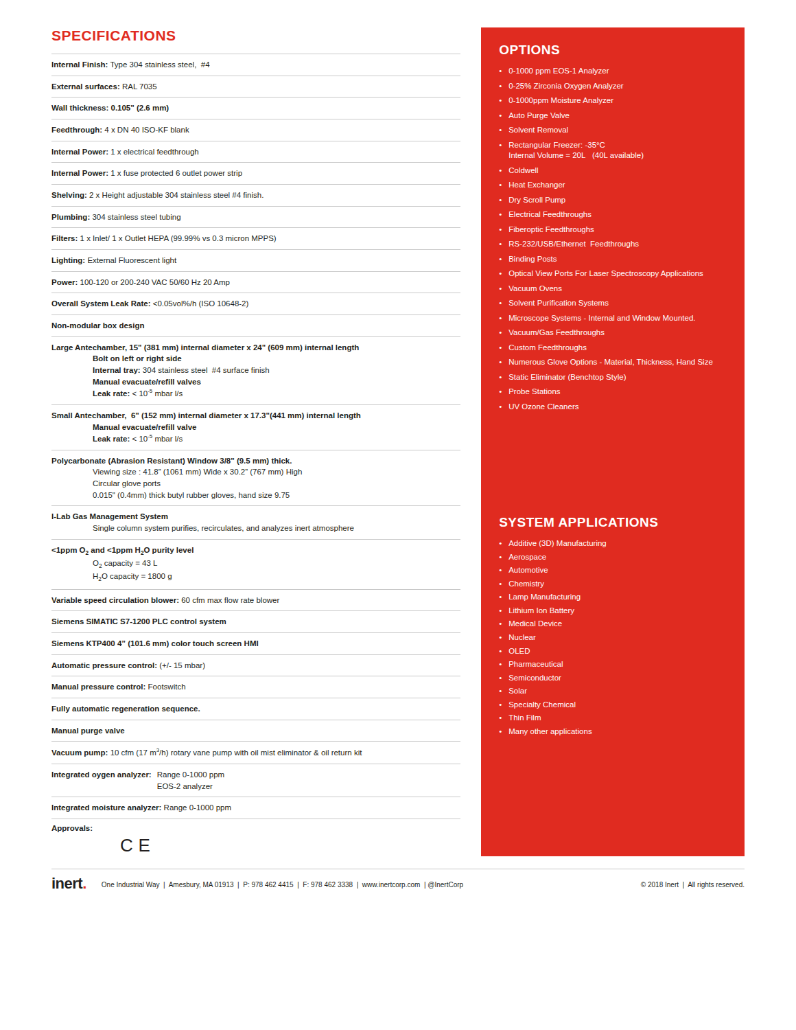SPECIFICATIONS
Internal Finish: Type 304 stainless steel, #4
External surfaces: RAL 7035
Wall thickness: 0.105" (2.6 mm)
Feedthrough: 4 x DN 40 ISO-KF blank
Internal Power: 1 x electrical feedthrough
Internal Power: 1 x fuse protected 6 outlet power strip
Shelving: 2 x Height adjustable 304 stainless steel #4 finish.
Plumbing: 304 stainless steel tubing
Filters: 1 x Inlet/ 1 x Outlet HEPA (99.99% vs 0.3 micron MPPS)
Lighting: External Fluorescent light
Power: 100-120 or 200-240 VAC 50/60 Hz 20 Amp
Overall System Leak Rate: <0.05vol%/h (ISO 10648-2)
Non-modular box design
Large Antechamber, 15" (381 mm) internal diameter x 24" (609 mm) internal length Bolt on left or right side Internal tray: 304 stainless steel #4 surface finish Manual evacuate/refill valves Leak rate: < 10-5 mbar l/s
Small Antechamber, 6" (152 mm) internal diameter x 17.3"(441 mm) internal length Manual evacuate/refill valve Leak rate: < 10-5 mbar l/s
Polycarbonate (Abrasion Resistant) Window 3/8" (9.5 mm) thick. Viewing size : 41.8” (1061 mm) Wide x 30.2” (767 mm) High Circular glove ports 0.015" (0.4mm) thick butyl rubber gloves, hand size 9.75
I-Lab Gas Management System Single column system purifies, recirculates, and analyzes inert atmosphere
<1ppm O2 and <1ppm H2O purity level O2 capacity = 43 L H2O capacity = 1800 g
Variable speed circulation blower: 60 cfm max flow rate blower
Siemens SIMATIC S7-1200 PLC control system
Siemens KTP400 4” (101.6 mm) color touch screen HMI
Automatic pressure control: (+/- 15 mbar)
Manual pressure control: Footswitch
Fully automatic regeneration sequence.
Manual purge valve
Vacuum pump: 10 cfm (17 m3/h) rotary vane pump with oil mist eliminator & oil return kit
Integrated oygen analyzer: Range 0-1000 ppm
EOS-2 analyzer
Integrated moisture analyzer: Range 0-1000 ppm
Approvals: C   E
OPTIONS
0-1000 ppm EOS-1 Analyzer
0-25% Zirconia Oxygen Analyzer
0-1000ppm Moisture Analyzer
Auto Purge Valve
Solvent Removal
Rectangular Freezer: -35°CInternal Volume = 20L (40L available)
Coldwell
Heat Exchanger
Dry Scroll Pump
Electrical Feedthroughs
Fiberoptic Feedthroughs
RS-232/USB/Ethernet Feedthroughs
Binding Posts
Optical View Ports For Laser Spectroscopy Applications
Vacuum Ovens
Solvent Purification Systems
Microscope Systems - Internal and Window Mounted.
Vacuum/Gas Feedthroughs
Custom Feedthroughs
Numerous Glove Options - Material, Thickness, Hand Size
Static Eliminator (Benchtop Style)
Probe Stations
UV Ozone Cleaners
SYSTEM APPLICATIONS
Additive (3D) Manufacturing
Aerospace
Automotive
Chemistry
Lamp Manufacturing
Lithium Ion Battery
Medical Device
Nuclear
OLED
Pharmaceutical
Semiconductor
Solar
Specialty Chemical
Thin Film
Many other applications
inert.
One Industrial Way | Amesbury, MA 01913 | P: 978 462 4415 | F: 978 462 3338 | www.inertcorp.com | @InertCorp
© 2018 Inert | All rights reserved.